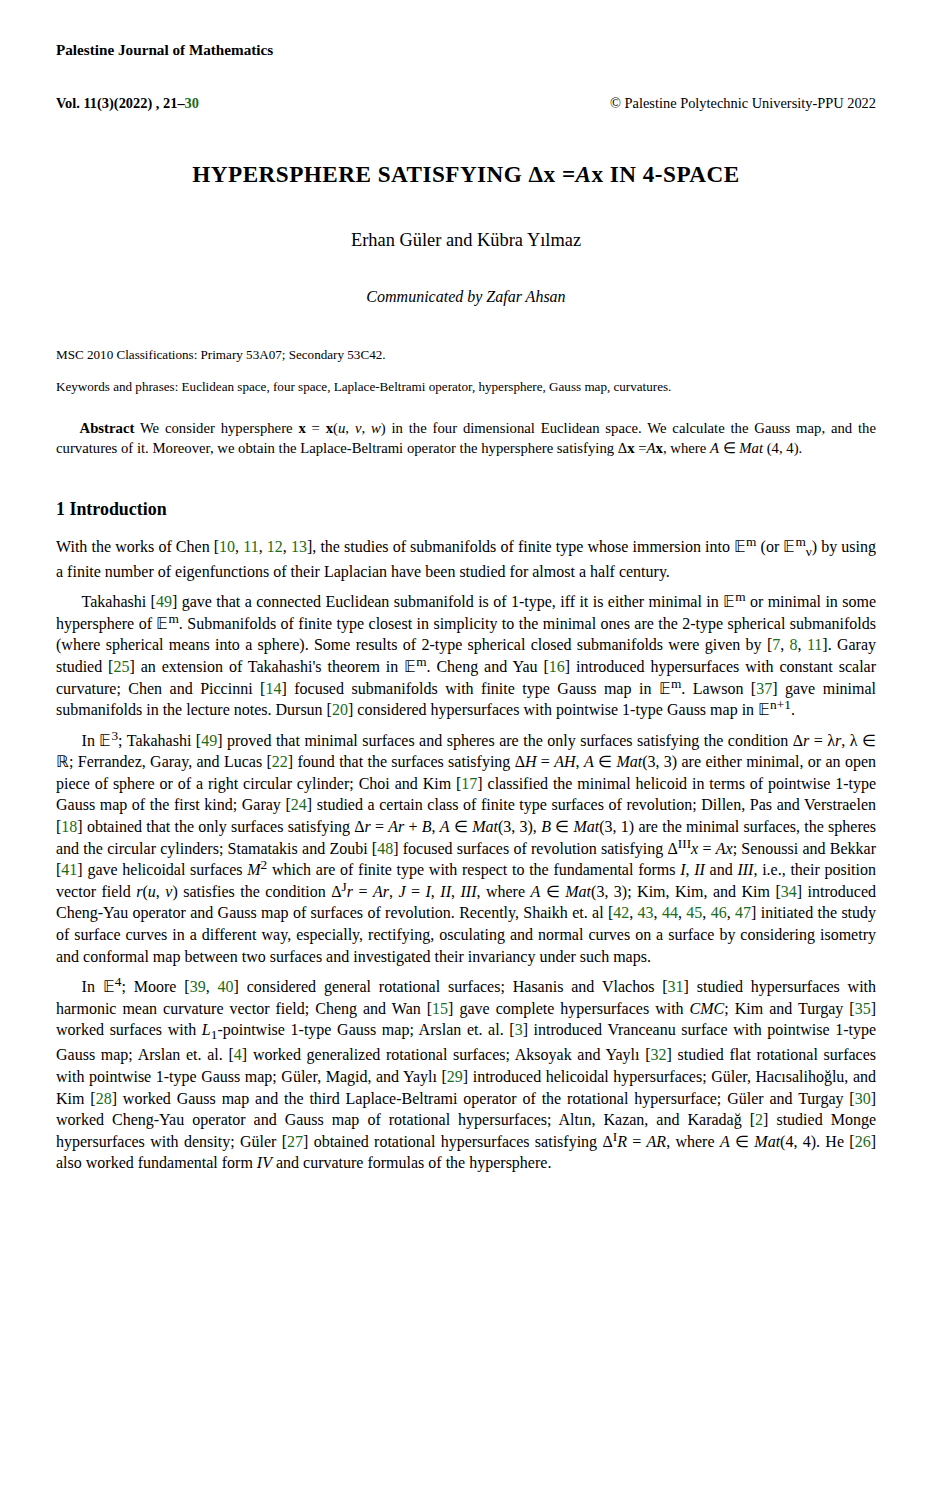Palestine Journal of Mathematics
Vol. 11(3)(2022) , 21–30 © Palestine Polytechnic University-PPU 2022
HYPERSPHERE SATISFYING Δx =Ax IN 4-SPACE
Erhan Güler and Kübra Yılmaz
Communicated by Zafar Ahsan
MSC 2010 Classifications: Primary 53A07; Secondary 53C42.
Keywords and phrases: Euclidean space, four space, Laplace-Beltrami operator, hypersphere, Gauss map, curvatures.
Abstract We consider hypersphere x = x(u, v, w) in the four dimensional Euclidean space. We calculate the Gauss map, and the curvatures of it. Moreover, we obtain the Laplace-Beltrami operator the hypersphere satisfying Δx =Ax, where A ∈ Mat (4, 4).
1 Introduction
With the works of Chen [10, 11, 12, 13], the studies of submanifolds of finite type whose immersion into 𝔼m (or 𝔼mν) by using a finite number of eigenfunctions of their Laplacian have been studied for almost a half century.
Takahashi [49] gave that a connected Euclidean submanifold is of 1-type, iff it is either minimal in 𝔼m or minimal in some hypersphere of 𝔼m. Submanifolds of finite type closest in simplicity to the minimal ones are the 2-type spherical submanifolds (where spherical means into a sphere). Some results of 2-type spherical closed submanifolds were given by [7, 8, 11]. Garay studied [25] an extension of Takahashi's theorem in 𝔼m. Cheng and Yau [16] introduced hypersurfaces with constant scalar curvature; Chen and Piccinni [14] focused submanifolds with finite type Gauss map in 𝔼m. Lawson [37] gave minimal submanifolds in the lecture notes. Dursun [20] considered hypersurfaces with pointwise 1-type Gauss map in 𝔼n+1.
In 𝔼3; Takahashi [49] proved that minimal surfaces and spheres are the only surfaces satisfying the condition Δr = λr, λ ∈ ℝ; Ferrandez, Garay, and Lucas [22] found that the surfaces satisfying ΔH = AH, A ∈ Mat(3, 3) are either minimal, or an open piece of sphere or of a right circular cylinder; Choi and Kim [17] classified the minimal helicoid in terms of pointwise 1-type Gauss map of the first kind; Garay [24] studied a certain class of finite type surfaces of revolution; Dillen, Pas and Verstraelen [18] obtained that the only surfaces satisfying Δr = Ar + B, A ∈ Mat(3, 3), B ∈ Mat(3, 1) are the minimal surfaces, the spheres and the circular cylinders; Stamatakis and Zoubi [48] focused surfaces of revolution satisfying ΔIIIx = Ax; Senoussi and Bekkar [41] gave helicoidal surfaces M2 which are of finite type with respect to the fundamental forms I, II and III, i.e., their position vector field r(u, v) satisfies the condition ΔJr = Ar, J = I, II, III, where A ∈ Mat(3, 3); Kim, Kim, and Kim [34] introduced Cheng-Yau operator and Gauss map of surfaces of revolution. Recently, Shaikh et. al [42, 43, 44, 45, 46, 47] initiated the study of surface curves in a different way, especially, rectifying, osculating and normal curves on a surface by considering isometry and conformal map between two surfaces and investigated their invariancy under such maps.
In 𝔼4; Moore [39, 40] considered general rotational surfaces; Hasanis and Vlachos [31] studied hypersurfaces with harmonic mean curvature vector field; Cheng and Wan [15] gave complete hypersurfaces with CMC; Kim and Turgay [35] worked surfaces with L1-pointwise 1-type Gauss map; Arslan et. al. [3] introduced Vranceanu surface with pointwise 1-type Gauss map; Arslan et. al. [4] worked generalized rotational surfaces; Aksoyak and Yaylı [32] studied flat rotational surfaces with pointwise 1-type Gauss map; Güler, Magid, and Yaylı [29] introduced helicoidal hypersurfaces; Güler, Hacısalihoğlu, and Kim [28] worked Gauss map and the third Laplace-Beltrami operator of the rotational hypersurface; Güler and Turgay [30] worked Cheng-Yau operator and Gauss map of rotational hypersurfaces; Altın, Kazan, and Karadağ [2] studied Monge hypersurfaces with density; Güler [27] obtained rotational hypersurfaces satisfying ΔIR = AR, where A ∈ Mat(4, 4). He [26] also worked fundamental form IV and curvature formulas of the hypersphere.